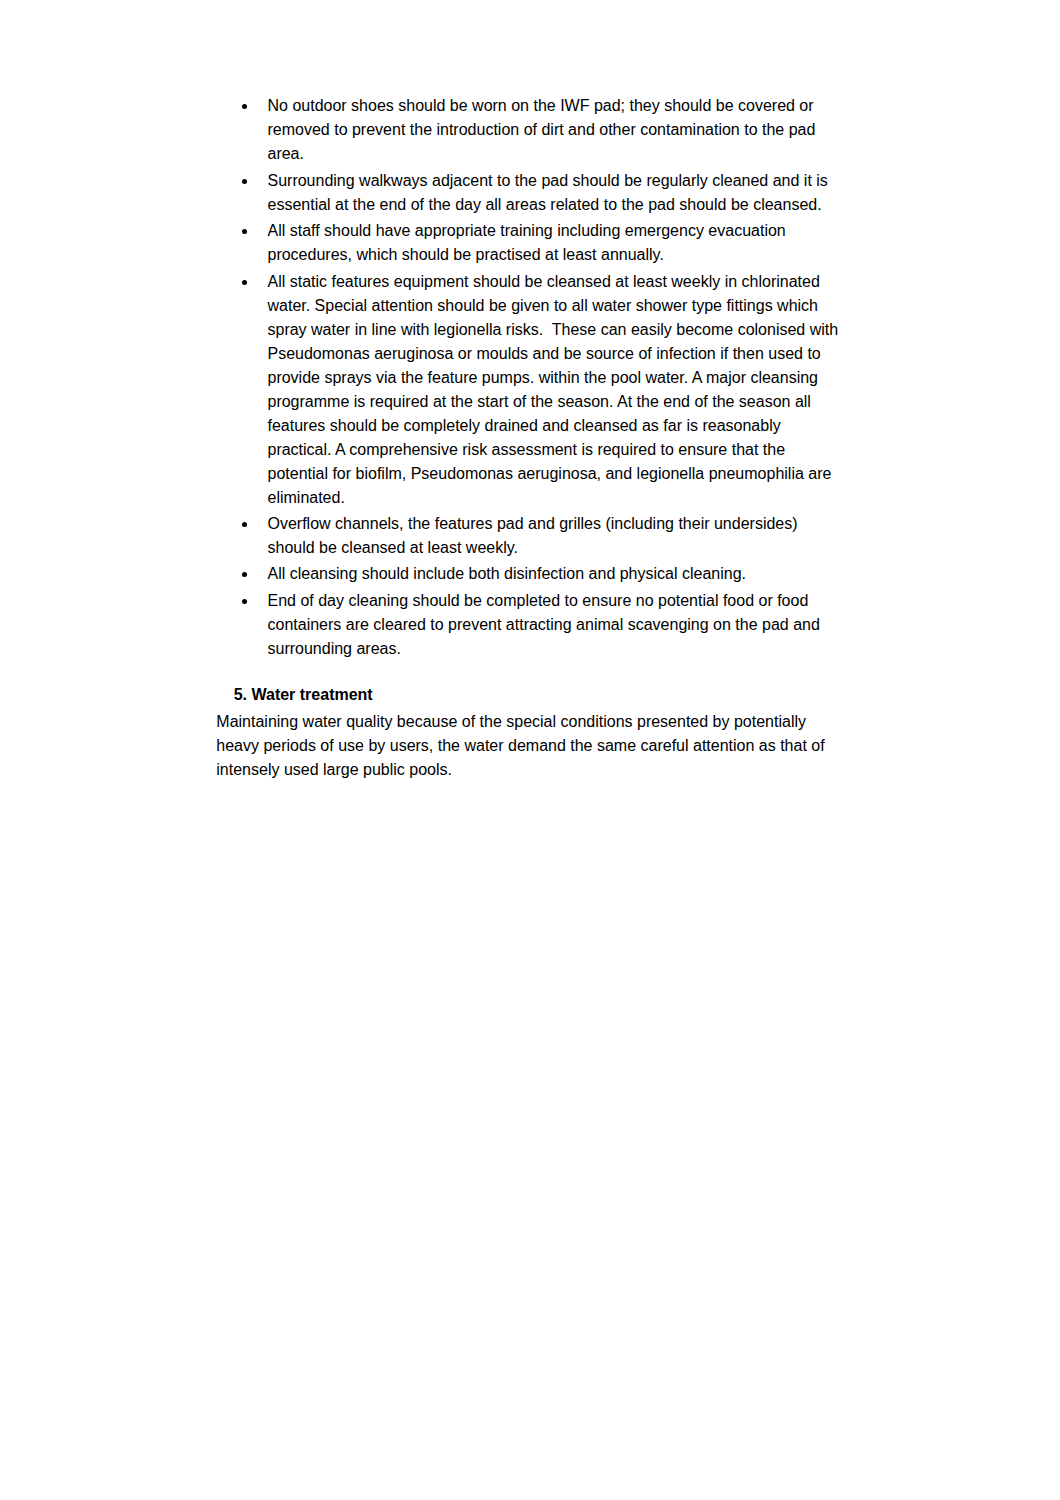No outdoor shoes should be worn on the IWF pad; they should be covered or removed to prevent the introduction of dirt and other contamination to the pad area.
Surrounding walkways adjacent to the pad should be regularly cleaned and it is essential at the end of the day all areas related to the pad should be cleansed.
All staff should have appropriate training including emergency evacuation procedures, which should be practised at least annually.
All static features equipment should be cleansed at least weekly in chlorinated water. Special attention should be given to all water shower type fittings which spray water in line with legionella risks. These can easily become colonised with Pseudomonas aeruginosa or moulds and be source of infection if then used to provide sprays via the feature pumps. within the pool water. A major cleansing programme is required at the start of the season. At the end of the season all features should be completely drained and cleansed as far is reasonably practical. A comprehensive risk assessment is required to ensure that the potential for biofilm, Pseudomonas aeruginosa, and legionella pneumophilia are eliminated.
Overflow channels, the features pad and grilles (including their undersides) should be cleansed at least weekly.
All cleansing should include both disinfection and physical cleaning.
End of day cleaning should be completed to ensure no potential food or food containers are cleared to prevent attracting animal scavenging on the pad and surrounding areas.
Water treatment
Maintaining water quality because of the special conditions presented by potentially heavy periods of use by users, the water demand the same careful attention as that of intensely used large public pools.